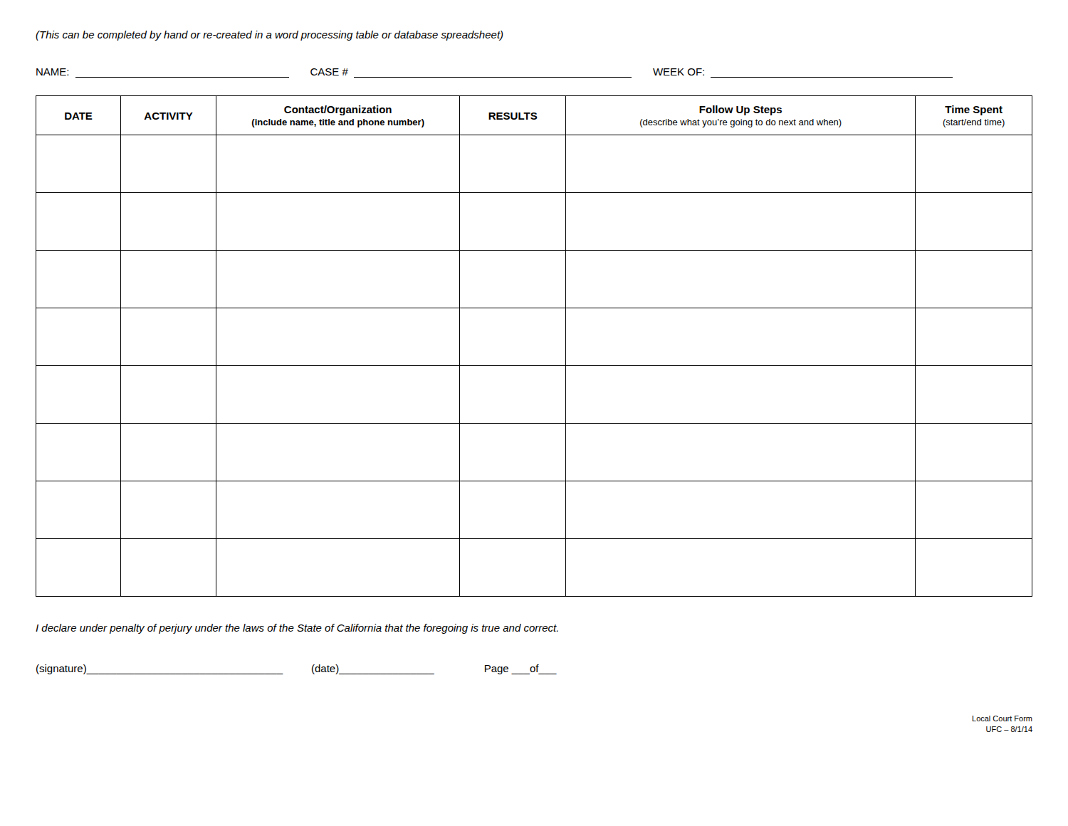(This can be completed by hand or re-created in a word processing table or database spreadsheet)
NAME:
CASE #
WEEK OF:
| DATE | ACTIVITY | Contact/Organization (include name, title and phone number) | RESULTS | Follow Up Steps (describe what you’re going to do next and when) | Time Spent (start/end time) |
| --- | --- | --- | --- | --- | --- |
I declare under penalty of perjury under the laws of the State of California that the foregoing is true and correct.
(signature)_________________________________ (date)________________ Page ___of___
Local Court Form
UFC – 8/1/14